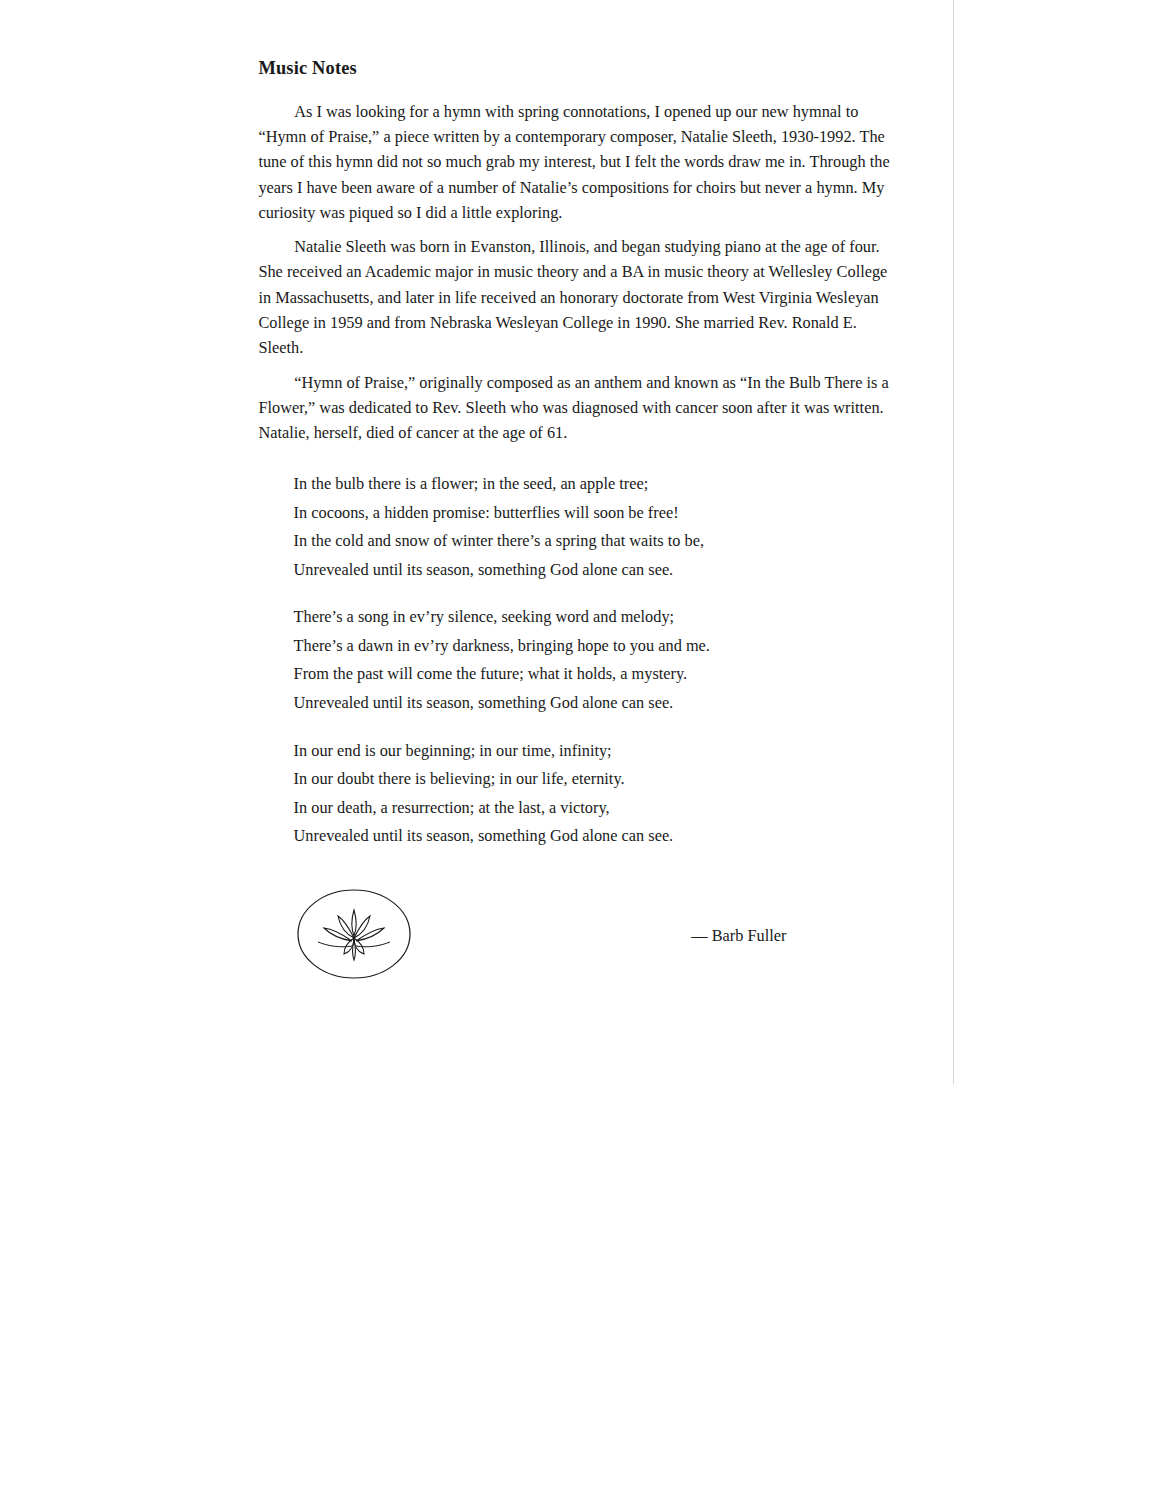Music Notes
As I was looking for a hymn with spring connotations, I opened up our new hymnal to “Hymn of Praise,” a piece written by a contemporary composer, Natalie Sleeth, 1930-1992. The tune of this hymn did not so much grab my interest, but I felt the words draw me in. Through the years I have been aware of a number of Natalie’s compositions for choirs but never a hymn. My curiosity was piqued so I did a little exploring.
Natalie Sleeth was born in Evanston, Illinois, and began studying piano at the age of four. She received an Academic major in music theory and a BA in music theory at Wellesley College in Massachusetts, and later in life received an honorary doctorate from West Virginia Wesleyan College in 1959 and from Nebraska Wesleyan College in 1990. She married Rev. Ronald E. Sleeth.
“Hymn of Praise,” originally composed as an anthem and known as “In the Bulb There is a Flower,” was dedicated to Rev. Sleeth who was diagnosed with cancer soon after it was written. Natalie, herself, died of cancer at the age of 61.
In the bulb there is a flower; in the seed, an apple tree;
In cocoons, a hidden promise: butterflies will soon be free!
In the cold and snow of winter there’s a spring that waits to be,
Unrevealed until its season, something God alone can see.
There’s a song in ev’ry silence, seeking word and melody;
There’s a dawn in ev’ry darkness, bringing hope to you and me.
From the past will come the future; what it holds, a mystery.
Unrevealed until its season, something God alone can see.
In our end is our beginning; in our time, infinity;
In our doubt there is believing; in our life, eternity.
In our death, a resurrection; at the last, a victory,
Unrevealed until its season, something God alone can see.
— Barb Fuller